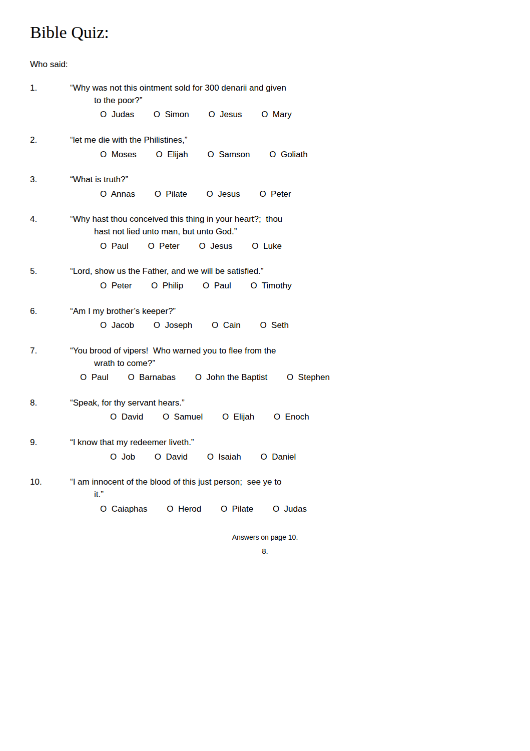Bible Quiz:
Who said:
1.
“Why was not this ointment sold for 300 denarii and given to the poor?”
O Judas O Simon O Jesus O Mary
2.
“let me die with the Philistines,”
O Moses O Elijah O Samson O Goliath
3.
“What is truth?”
O Annas O Pilate O Jesus O Peter
4.
“Why hast thou conceived this thing in your heart?; thou hast not lied unto man, but unto God.”
O Paul O Peter O Jesus O Luke
5.
“Lord, show us the Father, and we will be satisfied.”
O Peter O Philip O Paul O Timothy
6.
“Am I my brother’s keeper?”
O Jacob O Joseph O Cain O Seth
7.
“You brood of vipers! Who warned you to flee from the wrath to come?”
O Paul O Barnabas O John the Baptist O Stephen
8.
“Speak, for thy servant hears.”
O David O Samuel O Elijah O Enoch
9.
“I know that my redeemer liveth.”
O Job O David O Isaiah O Daniel
10.
“I am innocent of the blood of this just person; see ye to it.”
O Caiaphas O Herod O Pilate O Judas
Answers on page 10.
8.